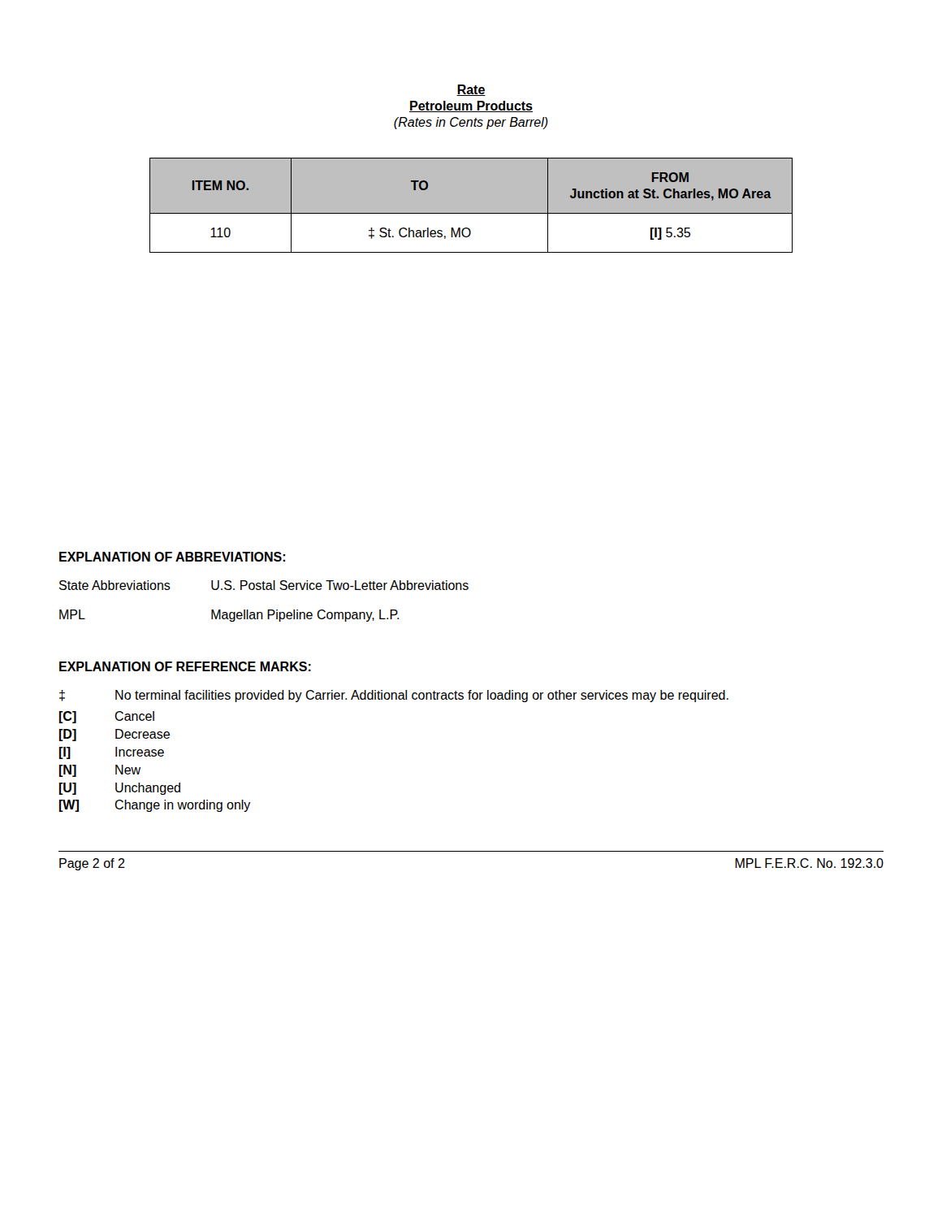Rate
Petroleum Products
(Rates in Cents per Barrel)
| ITEM NO. | TO | FROM Junction at St. Charles, MO Area |
| --- | --- | --- |
| 110 | ‡ St. Charles, MO | [I] 5.35 |
EXPLANATION OF ABBREVIATIONS:
State Abbreviations U.S. Postal Service Two-Letter Abbreviations
MPLMagellan Pipeline Company, L.P.
EXPLANATION OF REFERENCE MARKS:
‡ No terminal facilities provided by Carrier. Additional contracts for loading or other services may be required.
[C] Cancel
[D] Decrease
[I] Increase
[N] New
[U] Unchanged
[W] Change in wording only
Page 2 of 2 MPL F.E.R.C. No. 192.3.0